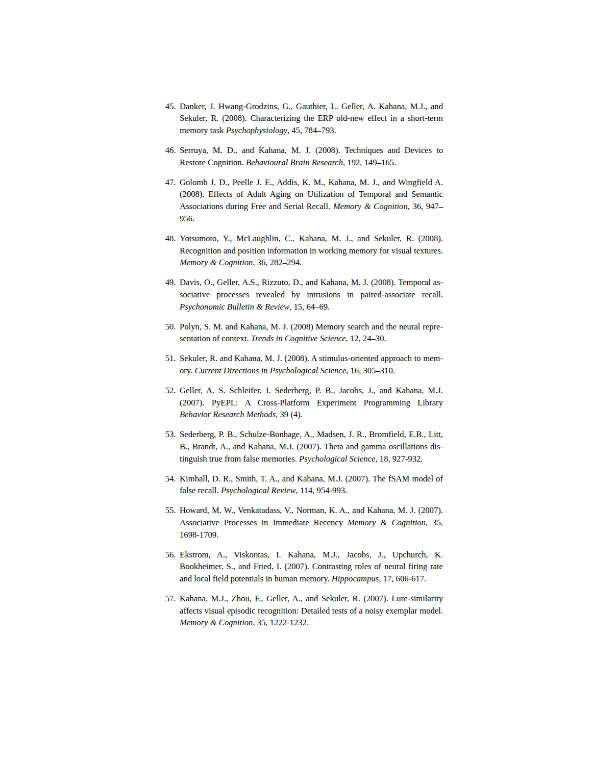Danker, J. Hwang-Grodzins, G., Gauthier, L. Geller, A. Kahana, M.J., and Sekuler, R. (2008). Characterizing the ERP old-new effect in a short-term memory task Psychophysiology, 45, 784–793.
Serruya, M. D., and Kahana, M. J. (2008). Techniques and Devices to Restore Cognition. Behavioural Brain Research, 192, 149–165.
Golomb J. D., Peelle J. E., Addis, K. M., Kahana, M. J., and Wingfield A. (2008). Effects of Adult Aging on Utilization of Temporal and Semantic Associations during Free and Serial Recall. Memory & Cognition, 36, 947–956.
Yotsumoto, Y., McLaughlin, C., Kahana, M. J., and Sekuler, R. (2008). Recognition and position information in working memory for visual textures. Memory & Cognition, 36, 282–294.
Davis, O., Geller, A.S., Rizzuto, D., and Kahana, M. J. (2008). Temporal associative processes revealed by intrusions in paired-associate recall. Psychonomic Bulletin & Review, 15, 64–69.
Polyn, S. M. and Kahana, M. J. (2008) Memory search and the neural representation of context. Trends in Cognitive Science, 12, 24–30.
Sekuler, R. and Kahana, M. J. (2008). A stimulus-oriented approach to memory. Current Directions in Psychological Science, 16, 305–310.
Geller, A. S. Schleifer, I. Sederberg, P. B., Jacobs, J., and Kahana, M.J. (2007). PyEPL: A Cross-Platform Experiment Programming Library Behavior Research Methods, 39 (4).
Sederberg, P. B., Schulze-Bonhage, A., Madsen, J. R., Bromfield, E.B., Litt, B., Brandt, A., and Kahana, M.J. (2007). Theta and gamma oscillations distinguish true from false memories. Psychological Science, 18, 927-932.
Kimball, D. R., Smith, T. A., and Kahana, M.J. (2007). The fSAM model of false recall. Psychological Review, 114, 954-993.
Howard, M. W., Venkatadass, V., Norman, K. A., and Kahana, M. J. (2007). Associative Processes in Immediate Recency Memory & Cognition, 35, 1698-1709.
Ekstrom, A., Viskontas, I. Kahana, M.J., Jacobs, J., Upchurch, K. Bookheimer, S., and Fried, I. (2007). Contrasting roles of neural firing rate and local field potentials in human memory. Hippocampus, 17, 606-617.
Kahana, M.J., Zhou, F., Geller, A., and Sekuler, R. (2007). Lure-similarity affects visual episodic recognition: Detailed tests of a noisy exemplar model. Memory & Cognition, 35, 1222-1232.